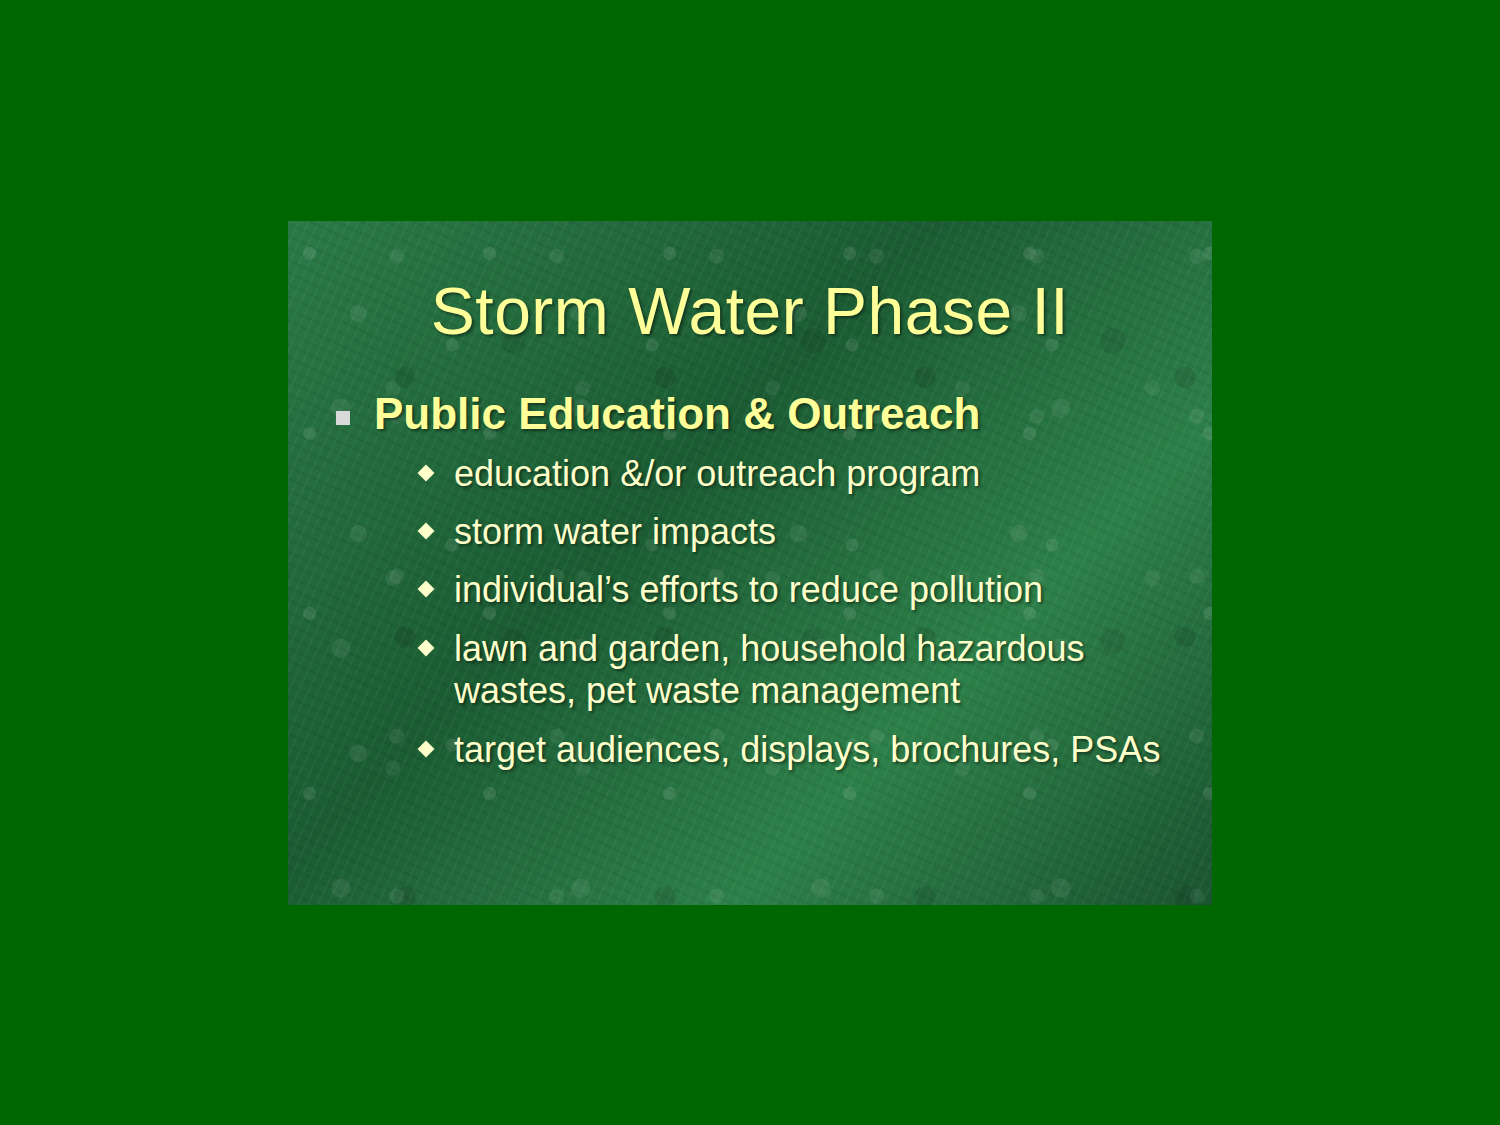Storm Water Phase II
Public Education & Outreach
education &/or outreach program
storm water impacts
individual’s efforts to reduce pollution
lawn and garden, household hazardous wastes, pet waste management
target audiences, displays, brochures, PSAs